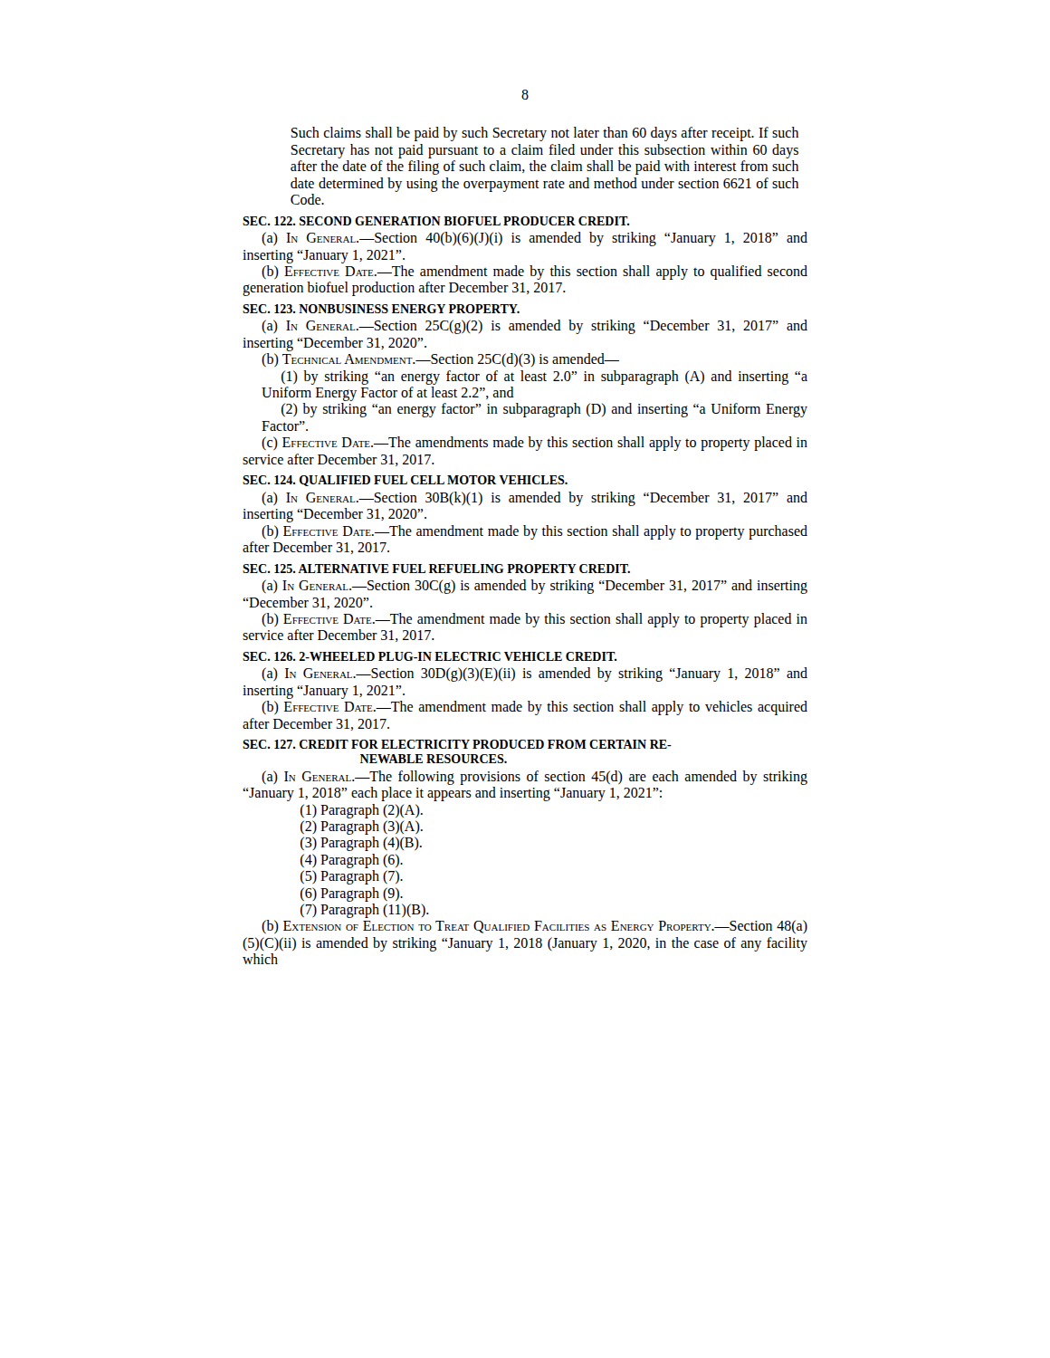8
Such claims shall be paid by such Secretary not later than 60 days after receipt. If such Secretary has not paid pursuant to a claim filed under this subsection within 60 days after the date of the filing of such claim, the claim shall be paid with interest from such date determined by using the overpayment rate and method under section 6621 of such Code.
SEC. 122. SECOND GENERATION BIOFUEL PRODUCER CREDIT.
(a) In General.—Section 40(b)(6)(J)(i) is amended by striking “January 1, 2018” and inserting “January 1, 2021”.
(b) Effective Date.—The amendment made by this section shall apply to qualified second generation biofuel production after December 31, 2017.
SEC. 123. NONBUSINESS ENERGY PROPERTY.
(a) In General.—Section 25C(g)(2) is amended by striking “December 31, 2017” and inserting “December 31, 2020”.
(b) Technical Amendment.—Section 25C(d)(3) is amended—
(1) by striking “an energy factor of at least 2.0” in subparagraph (A) and inserting “a Uniform Energy Factor of at least 2.2”, and
(2) by striking “an energy factor” in subparagraph (D) and inserting “a Uniform Energy Factor”.
(c) Effective Date.—The amendments made by this section shall apply to property placed in service after December 31, 2017.
SEC. 124. QUALIFIED FUEL CELL MOTOR VEHICLES.
(a) In General.—Section 30B(k)(1) is amended by striking “December 31, 2017” and inserting “December 31, 2020”.
(b) Effective Date.—The amendment made by this section shall apply to property purchased after December 31, 2017.
SEC. 125. ALTERNATIVE FUEL REFUELING PROPERTY CREDIT.
(a) In General.—Section 30C(g) is amended by striking “December 31, 2017” and inserting “December 31, 2020”.
(b) Effective Date.—The amendment made by this section shall apply to property placed in service after December 31, 2017.
SEC. 126. 2-WHEELED PLUG-IN ELECTRIC VEHICLE CREDIT.
(a) In General.—Section 30D(g)(3)(E)(ii) is amended by striking “January 1, 2018” and inserting “January 1, 2021”.
(b) Effective Date.—The amendment made by this section shall apply to vehicles acquired after December 31, 2017.
SEC. 127. CREDIT FOR ELECTRICITY PRODUCED FROM CERTAIN RE-NEWABLE RESOURCES.
(a) In General.—The following provisions of section 45(d) are each amended by striking “January 1, 2018” each place it appears and inserting “January 1, 2021”:
(1) Paragraph (2)(A).
(2) Paragraph (3)(A).
(3) Paragraph (4)(B).
(4) Paragraph (6).
(5) Paragraph (7).
(6) Paragraph (9).
(7) Paragraph (11)(B).
(b) Extension of Election to Treat Qualified Facilities as Energy Property.—Section 48(a)(5)(C)(ii) is amended by striking “January 1, 2018 (January 1, 2020, in the case of any facility which